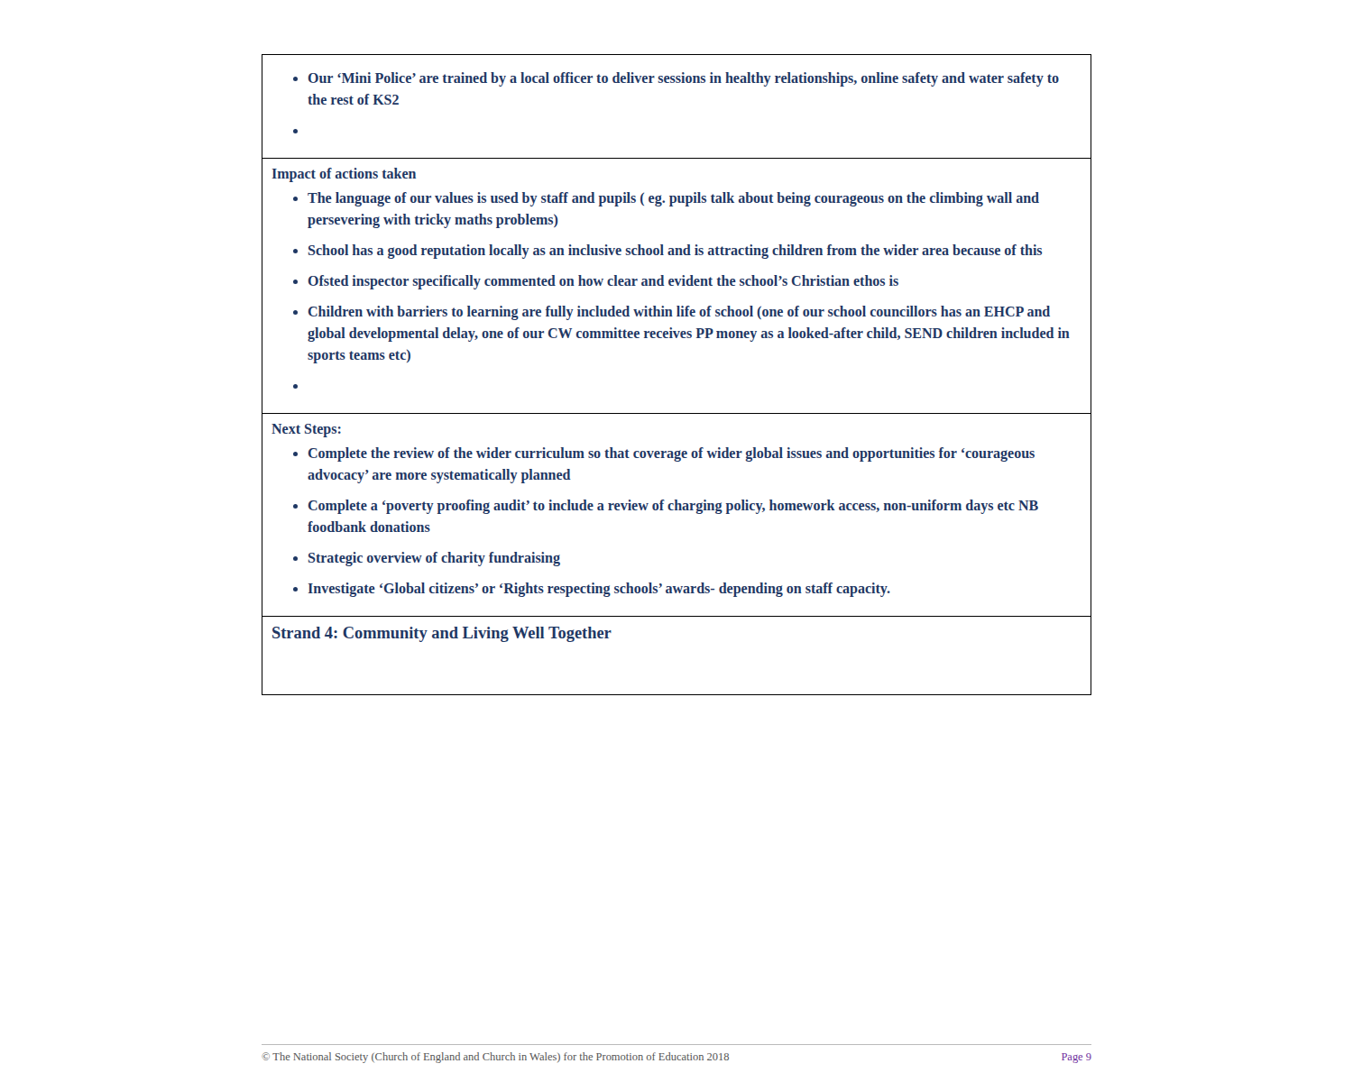| Our ‘Mini Police’ are trained by a local officer to deliver sessions in healthy relationships, online safety and water safety to the rest of KS2 |
| Impact of actions taken The language of our values is used by staff and pupils ( eg. pupils talk about being courageous on the climbing wall and persevering with tricky maths problems) School has a good reputation locally as an inclusive school and is attracting children from the wider area because of this Ofsted inspector specifically commented on how clear and evident the school’s Christian ethos is Children with barriers to learning are fully included within life of school (one of our school councillors has an EHCP and global developmental delay, one of our CW committee receives PP money as a looked-after child, SEND children included in sports teams etc) |
| Next Steps: Complete the review of the wider curriculum so that coverage of wider global issues and opportunities for ‘courageous advocacy’ are more systematically planned Complete a ‘poverty proofing audit’ to include a review of charging policy, homework access, non-uniform days etc NB foodbank donations Strategic overview of charity fundraising Investigate ‘Global citizens’ or ‘Rights respecting schools’ awards- depending on staff capacity. |
| Strand 4: Community and Living Well Together |
© The National Society (Church of England and Church in Wales) for the Promotion of Education 2018 Page 9